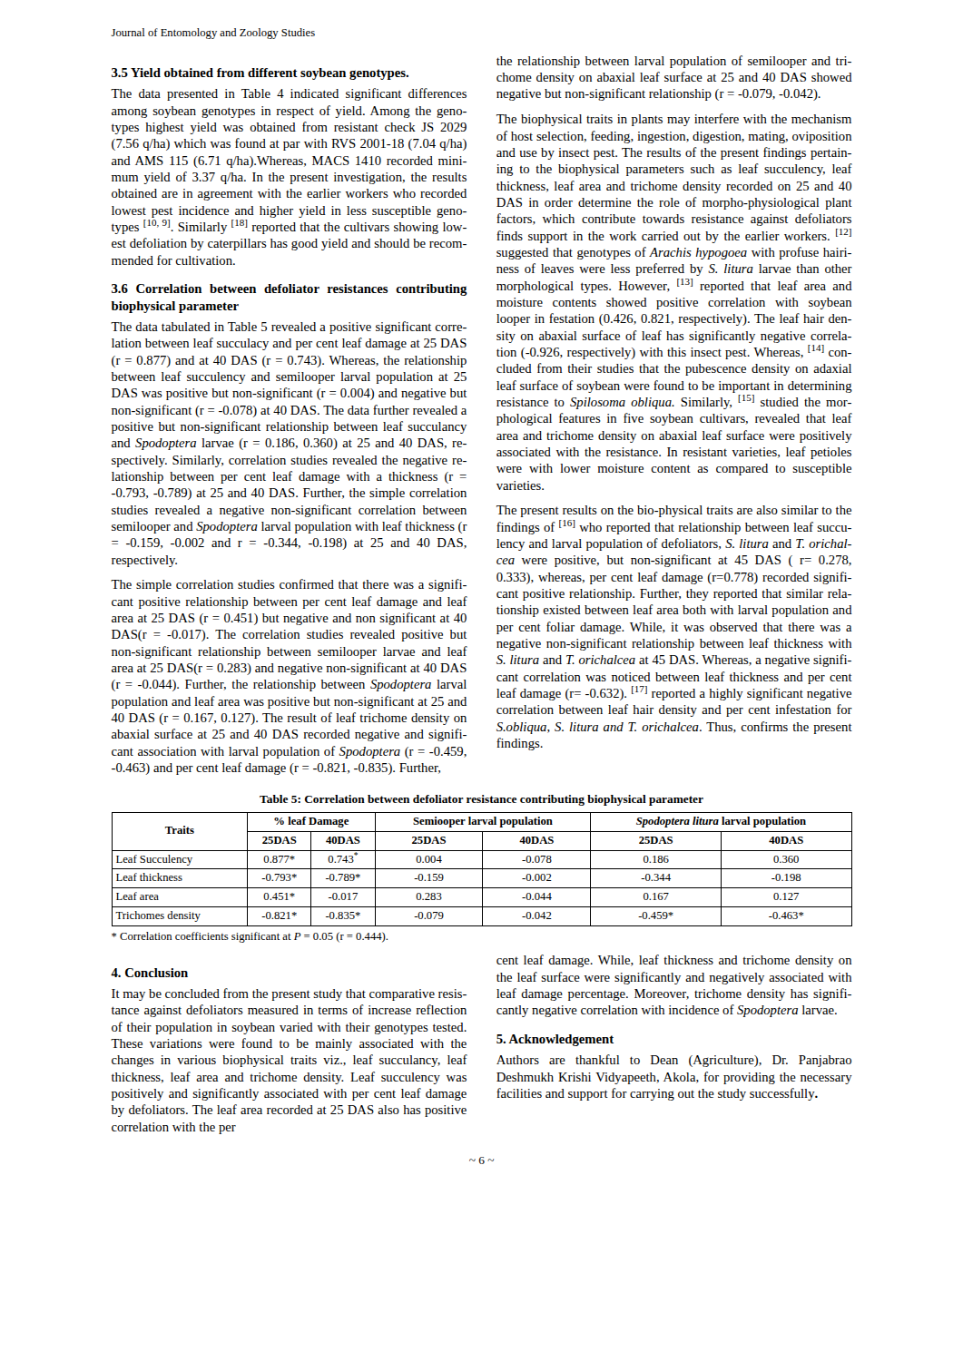Journal of Entomology and Zoology Studies
3.5 Yield obtained from different soybean genotypes.
The data presented in Table 4 indicated significant differences among soybean genotypes in respect of yield. Among the genotypes highest yield was obtained from resistant check JS 2029 (7.56 q/ha) which was found at par with RVS 2001-18 (7.04 q/ha) and AMS 115 (6.71 q/ha).Whereas, MACS 1410 recorded minimum yield of 3.37 q/ha. In the present investigation, the results obtained are in agreement with the earlier workers who recorded lowest pest incidence and higher yield in less susceptible genotypes [10, 9]. Similarly [18] reported that the cultivars showing lowest defoliation by caterpillars has good yield and should be recommended for cultivation.
3.6 Correlation between defoliator resistances contributing biophysical parameter
The data tabulated in Table 5 revealed a positive significant correlation between leaf succulacy and per cent leaf damage at 25 DAS (r = 0.877) and at 40 DAS (r = 0.743). Whereas, the relationship between leaf succulency and semilooper larval population at 25 DAS was positive but non-significant (r = 0.004) and negative but non-significant (r = -0.078) at 40 DAS. The data further revealed a positive but non-significant relationship between leaf succulancy and Spodoptera larvae (r = 0.186, 0.360) at 25 and 40 DAS, respectively. Similarly, correlation studies revealed the negative relationship between per cent leaf damage with a thickness (r = -0.793, -0.789) at 25 and 40 DAS. Further, the simple correlation studies revealed a negative non-significant correlation between semilooper and Spodoptera larval population with leaf thickness (r = -0.159, -0.002 and r = -0.344, -0.198) at 25 and 40 DAS, respectively.
The simple correlation studies confirmed that there was a significant positive relationship between per cent leaf damage and leaf area at 25 DAS (r = 0.451) but negative and non significant at 40 DAS(r = -0.017). The correlation studies revealed positive but non-significant relationship between semilooper larvae and leaf area at 25 DAS(r = 0.283) and negative non-significant at 40 DAS (r = -0.044). Further, the relationship between Spodoptera larval population and leaf area was positive but non-significant at 25 and 40 DAS (r = 0.167, 0.127). The result of leaf trichome density on abaxial surface at 25 and 40 DAS recorded negative and significant association with larval population of Spodoptera (r = -0.459, -0.463) and per cent leaf damage (r = -0.821, -0.835). Further,
the relationship between larval population of semilooper and trichome density on abaxial leaf surface at 25 and 40 DAS showed negative but non-significant relationship (r = -0.079, -0.042).
The biophysical traits in plants may interfere with the mechanism of host selection, feeding, ingestion, digestion, mating, oviposition and use by insect pest. The results of the present findings pertaining to the biophysical parameters such as leaf succulency, leaf thickness, leaf area and trichome density recorded on 25 and 40 DAS in order determine the role of morpho-physiological plant factors, which contribute towards resistance against defoliators finds support in the work carried out by the earlier workers. [12] suggested that genotypes of Arachis hypogoea with profuse hairiness of leaves were less preferred by S. litura larvae than other morphological types. However, [13] reported that leaf area and moisture contents showed positive correlation with soybean looper in festation (0.426, 0.821, respectively). The leaf hair density on abaxial surface of leaf has significantly negative correlation (-0.926, respectively) with this insect pest. Whereas, [14] concluded from their studies that the pubescence density on adaxial leaf surface of soybean were found to be important in determining resistance to Spilosoma obliqua. Similarly, [15] studied the morphological features in five soybean cultivars, revealed that leaf area and trichome density on abaxial leaf surface were positively associated with the resistance. In resistant varieties, leaf petioles were with lower moisture content as compared to susceptible varieties.
The present results on the bio-physical traits are also similar to the findings of [16] who reported that relationship between leaf succulency and larval population of defoliators, S. litura and T. orichalcea were positive, but non-significant at 45 DAS ( r= 0.278, 0.333), whereas, per cent leaf damage (r=0.778) recorded significant positive relationship. Further, they reported that similar relationship existed between leaf area both with larval population and per cent foliar damage. While, it was observed that there was a negative non-significant relationship between leaf thickness with S. litura and T. orichalcea at 45 DAS. Whereas, a negative significant correlation was noticed between leaf thickness and per cent leaf damage (r= -0.632). [17] reported a highly significant negative correlation between leaf hair density and per cent infestation for S.obliqua, S. litura and T. orichalcea. Thus, confirms the present findings.
Table 5: Correlation between defoliator resistance contributing biophysical parameter
| Traits | % leaf Damage | Semiooper larval population | Spodoptera litura larval population |
| --- | --- | --- | --- |
| 25DAS | 40DAS | 25DAS | 40DAS | 25DAS | 40DAS |
| Leaf Succulency | 0.877* | 0.743 * | 0.004 | -0.078 | 0.186 | 0.360 |
| Leaf thickness | -0.793* | -0.789* | -0.159 | -0.002 | -0.344 | -0.198 |
| Leaf area | 0.451* | -0.017 | 0.283 | -0.044 | 0.167 | 0.127 |
| Trichomes density | -0.821* | -0.835* | -0.079 | -0.042 | -0.459* | -0.463* |
* Correlation coefficients significant at P = 0.05 (r = 0.444).
4. Conclusion
It may be concluded from the present study that comparative resistance against defoliators measured in terms of increase reflection of their population in soybean varied with their genotypes tested. These variations were found to be mainly associated with the changes in various biophysical traits viz., leaf succulancy, leaf thickness, leaf area and trichome density. Leaf succulency was positively and significantly associated with per cent leaf damage by defoliators. The leaf area recorded at 25 DAS also has positive correlation with the per
cent leaf damage. While, leaf thickness and trichome density on the leaf surface were significantly and negatively associated with leaf damage percentage. Moreover, trichome density has significantly negative correlation with incidence of Spodoptera larvae.
5. Acknowledgement
Authors are thankful to Dean (Agriculture), Dr. Panjabrao Deshmukh Krishi Vidyapeeth, Akola, for providing the necessary facilities and support for carrying out the study successfully.
~ 6 ~